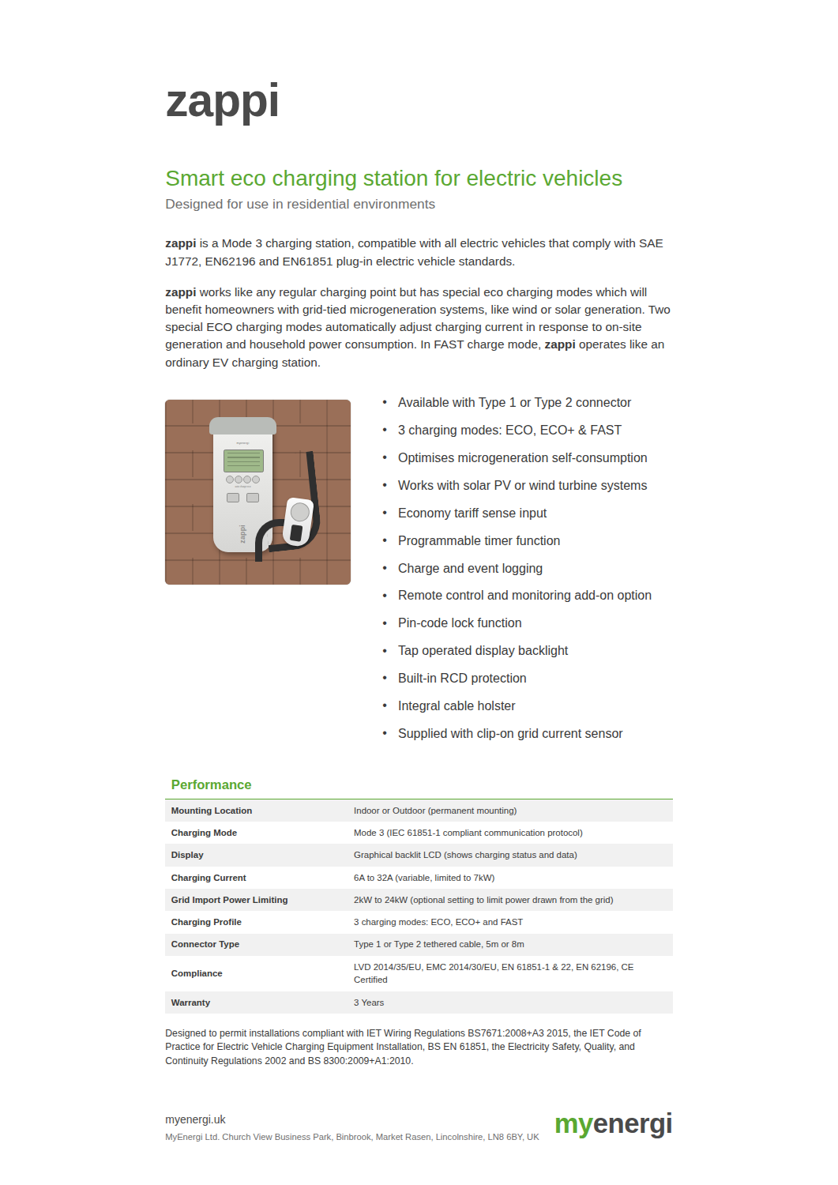zappi
Smart eco charging station for electric vehicles
Designed for use in residential environments
zappi is a Mode 3 charging station, compatible with all electric vehicles that comply with SAE J1772, EN62196 and EN61851 plug-in electric vehicle standards.
zappi works like any regular charging point but has special eco charging modes which will benefit homeowners with grid-tied microgeneration systems, like wind or solar generation. Two special ECO charging modes automatically adjust charging current in response to on-site generation and household power consumption. In FAST charge mode, zappi operates like an ordinary EV charging station.
myenergi
auto charge eco
zappi
Available with Type 1 or Type 2 connector
3 charging modes: ECO, ECO+ & FAST
Optimises microgeneration self-consumption
Works with solar PV or wind turbine systems
Economy tariff sense input
Programmable timer function
Charge and event logging
Remote control and monitoring add-on option
Pin-code lock function
Tap operated display backlight
Built-in RCD protection
Integral cable holster
Supplied with clip-on grid current sensor
Performance
| Mounting Location | Indoor or Outdoor (permanent mounting) |
| Charging Mode | Mode 3 (IEC 61851-1 compliant communication protocol) |
| Display | Graphical backlit LCD (shows charging status and data) |
| Charging Current | 6A to 32A (variable, limited to 7kW) |
| Grid Import Power Limiting | 2kW to 24kW (optional setting to limit power drawn from the grid) |
| Charging Profile | 3 charging modes: ECO, ECO+ and FAST |
| Connector Type | Type 1 or Type 2 tethered cable, 5m or 8m |
| Compliance | LVD 2014/35/EU, EMC 2014/30/EU, EN 61851-1 & 22, EN 62196, CE Certified |
| Warranty | 3 Years |
Designed to permit installations compliant with IET Wiring Regulations BS7671:2008+A3 2015, the IET Code of Practice for Electric Vehicle Charging Equipment Installation, BS EN 61851, the Electricity Safety, Quality, and Continuity Regulations 2002 and BS 8300:2009+A1:2010.
myenergi.uk MyEnergi Ltd. Church View Business Park, Binbrook, Market Rasen, Lincolnshire, LN8 6BY, UK
my energi